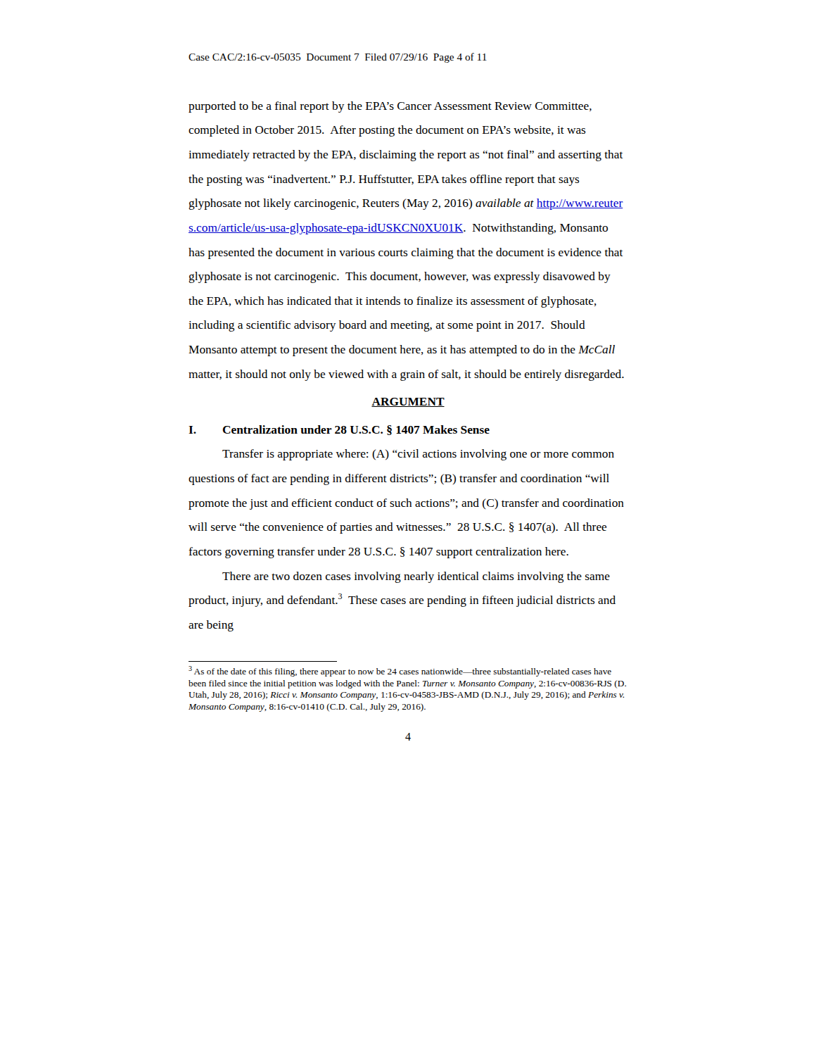Case CAC/2:16-cv-05035 Document 7 Filed 07/29/16 Page 4 of 11
purported to be a final report by the EPA’s Cancer Assessment Review Committee, completed in October 2015. After posting the document on EPA’s website, it was immediately retracted by the EPA, disclaiming the report as “not final” and asserting that the posting was “inadvertent.” P.J. Huffstutter, EPA takes offline report that says glyphosate not likely carcinogenic, Reuters (May 2, 2016) available at http://www.reuters.com/article/us-usa-glyphosate-epa-idUSKCN0XU01K. Notwithstanding, Monsanto has presented the document in various courts claiming that the document is evidence that glyphosate is not carcinogenic. This document, however, was expressly disavowed by the EPA, which has indicated that it intends to finalize its assessment of glyphosate, including a scientific advisory board and meeting, at some point in 2017. Should Monsanto attempt to present the document here, as it has attempted to do in the McCall matter, it should not only be viewed with a grain of salt, it should be entirely disregarded.
ARGUMENT
I. Centralization under 28 U.S.C. § 1407 Makes Sense
Transfer is appropriate where: (A) “civil actions involving one or more common questions of fact are pending in different districts”; (B) transfer and coordination “will promote the just and efficient conduct of such actions”; and (C) transfer and coordination will serve “the convenience of parties and witnesses.” 28 U.S.C. § 1407(a). All three factors governing transfer under 28 U.S.C. § 1407 support centralization here.
There are two dozen cases involving nearly identical claims involving the same product, injury, and defendant.3 These cases are pending in fifteen judicial districts and are being
3 As of the date of this filing, there appear to now be 24 cases nationwide—three substantially-related cases have been filed since the initial petition was lodged with the Panel: Turner v. Monsanto Company, 2:16-cv-00836-RJS (D. Utah, July 28, 2016); Ricci v. Monsanto Company, 1:16-cv-04583-JBS-AMD (D.N.J., July 29, 2016); and Perkins v. Monsanto Company, 8:16-cv-01410 (C.D. Cal., July 29, 2016).
4